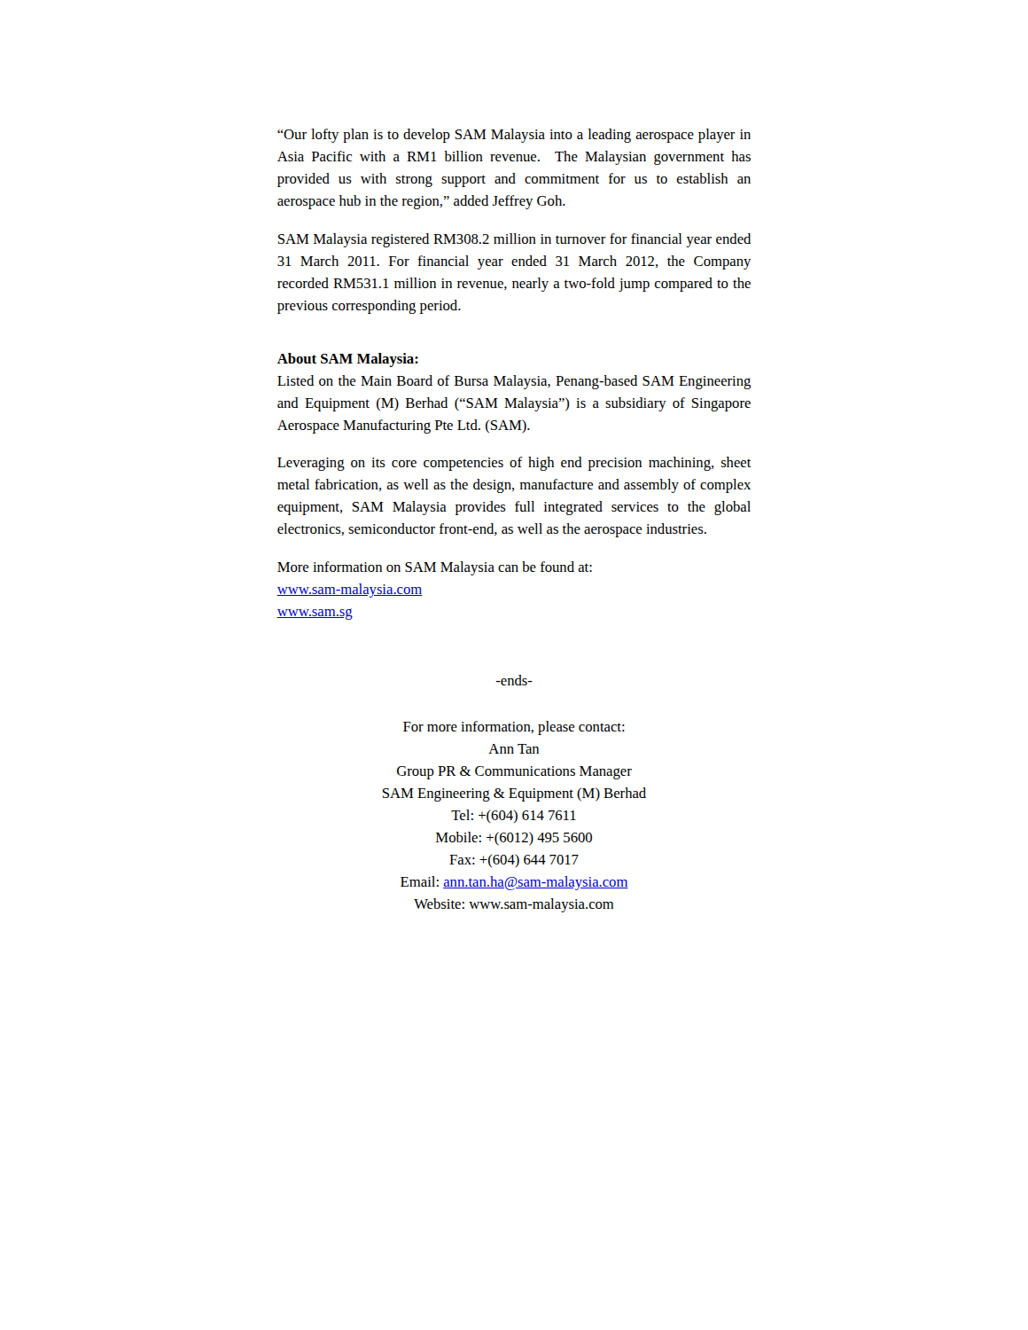“Our lofty plan is to develop SAM Malaysia into a leading aerospace player in Asia Pacific with a RM1 billion revenue. The Malaysian government has provided us with strong support and commitment for us to establish an aerospace hub in the region,” added Jeffrey Goh.
SAM Malaysia registered RM308.2 million in turnover for financial year ended 31 March 2011. For financial year ended 31 March 2012, the Company recorded RM531.1 million in revenue, nearly a two-fold jump compared to the previous corresponding period.
About SAM Malaysia:
Listed on the Main Board of Bursa Malaysia, Penang-based SAM Engineering and Equipment (M) Berhad (“SAM Malaysia”) is a subsidiary of Singapore Aerospace Manufacturing Pte Ltd. (SAM).
Leveraging on its core competencies of high end precision machining, sheet metal fabrication, as well as the design, manufacture and assembly of complex equipment, SAM Malaysia provides full integrated services to the global electronics, semiconductor front-end, as well as the aerospace industries.
More information on SAM Malaysia can be found at:
www.sam-malaysia.com www.sam.sg
-ends-
For more information, please contact:
Ann Tan
Group PR & Communications Manager
SAM Engineering & Equipment (M) Berhad
Tel: +(604) 614 7611
Mobile: +(6012) 495 5600
Fax: +(604) 644 7017
Email: ann.tan.ha@sam-malaysia.com
Website: www.sam-malaysia.com